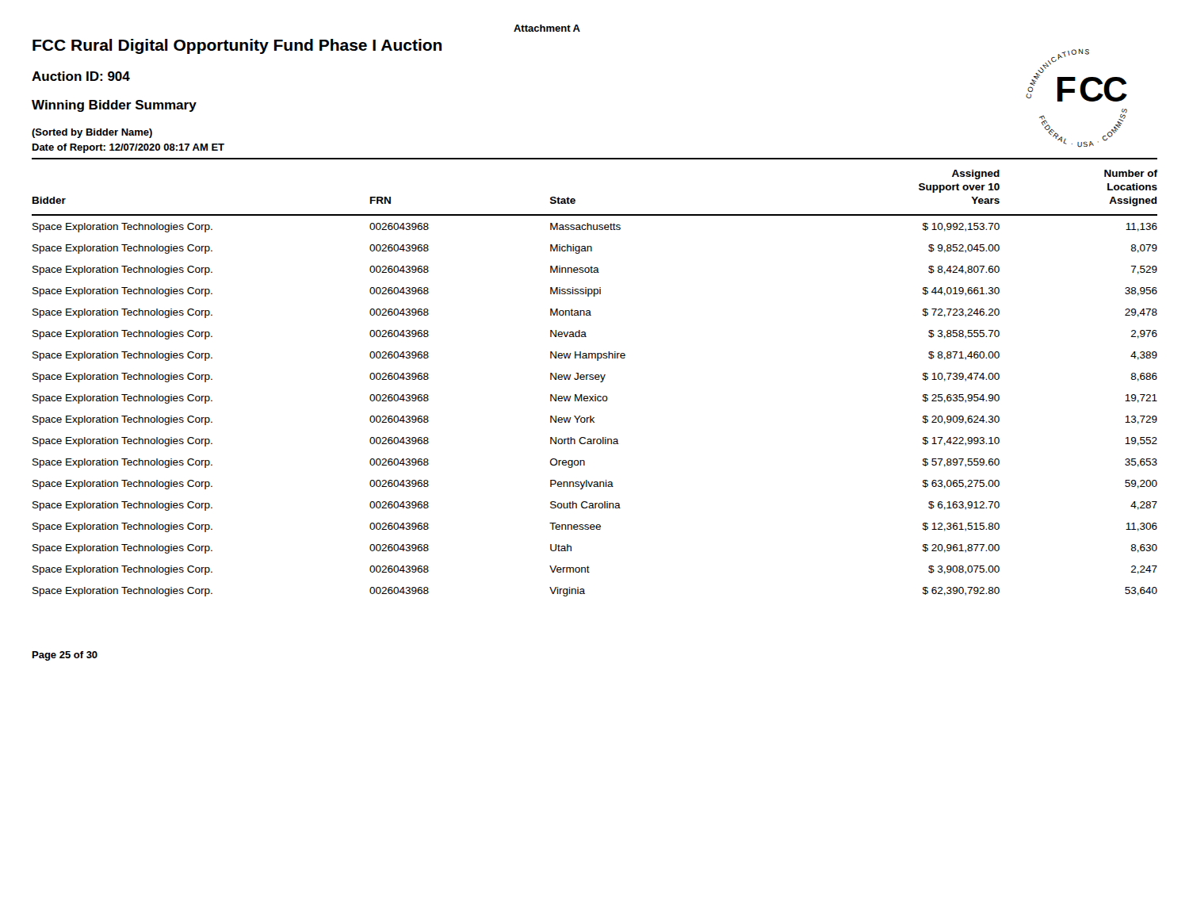Attachment A
COMMUNICATIONS FEDERAL · USA · COMMISSION F C C
FCC Rural Digital Opportunity Fund Phase I Auction
Auction ID: 904
Winning Bidder Summary
(Sorted by Bidder Name)
Date of Report: 12/07/2020 08:17 AM ET
| Bidder | FRN | State | Assigned Support over 10 Years | Number of Locations Assigned |
| --- | --- | --- | --- | --- |
| Space Exploration Technologies Corp. | 0026043968 | Massachusetts | $ 10,992,153.70 | 11,136 |
| Space Exploration Technologies Corp. | 0026043968 | Michigan | $ 9,852,045.00 | 8,079 |
| Space Exploration Technologies Corp. | 0026043968 | Minnesota | $ 8,424,807.60 | 7,529 |
| Space Exploration Technologies Corp. | 0026043968 | Mississippi | $ 44,019,661.30 | 38,956 |
| Space Exploration Technologies Corp. | 0026043968 | Montana | $ 72,723,246.20 | 29,478 |
| Space Exploration Technologies Corp. | 0026043968 | Nevada | $ 3,858,555.70 | 2,976 |
| Space Exploration Technologies Corp. | 0026043968 | New Hampshire | $ 8,871,460.00 | 4,389 |
| Space Exploration Technologies Corp. | 0026043968 | New Jersey | $ 10,739,474.00 | 8,686 |
| Space Exploration Technologies Corp. | 0026043968 | New Mexico | $ 25,635,954.90 | 19,721 |
| Space Exploration Technologies Corp. | 0026043968 | New York | $ 20,909,624.30 | 13,729 |
| Space Exploration Technologies Corp. | 0026043968 | North Carolina | $ 17,422,993.10 | 19,552 |
| Space Exploration Technologies Corp. | 0026043968 | Oregon | $ 57,897,559.60 | 35,653 |
| Space Exploration Technologies Corp. | 0026043968 | Pennsylvania | $ 63,065,275.00 | 59,200 |
| Space Exploration Technologies Corp. | 0026043968 | South Carolina | $ 6,163,912.70 | 4,287 |
| Space Exploration Technologies Corp. | 0026043968 | Tennessee | $ 12,361,515.80 | 11,306 |
| Space Exploration Technologies Corp. | 0026043968 | Utah | $ 20,961,877.00 | 8,630 |
| Space Exploration Technologies Corp. | 0026043968 | Vermont | $ 3,908,075.00 | 2,247 |
| Space Exploration Technologies Corp. | 0026043968 | Virginia | $ 62,390,792.80 | 53,640 |
Page 25 of 30